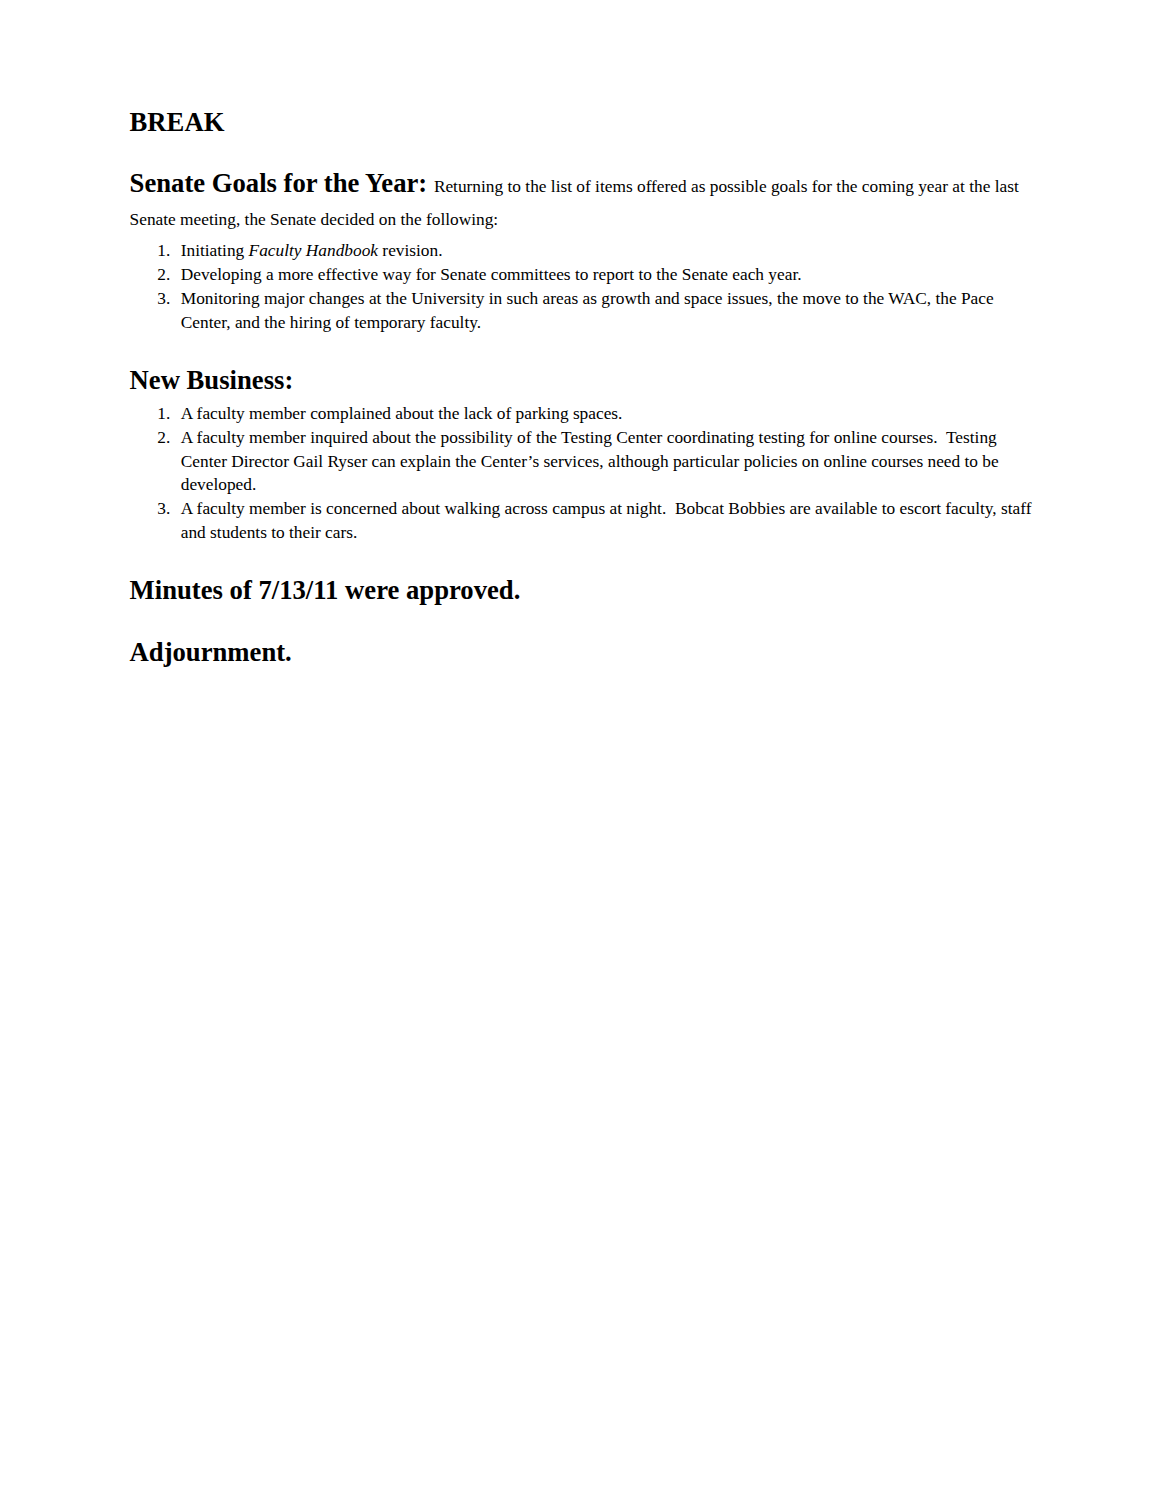BREAK
Senate Goals for the Year: Returning to the list of items offered as possible goals for the coming year at the last Senate meeting, the Senate decided on the following:
Initiating Faculty Handbook revision.
Developing a more effective way for Senate committees to report to the Senate each year.
Monitoring major changes at the University in such areas as growth and space issues, the move to the WAC, the Pace Center, and the hiring of temporary faculty.
New Business:
A faculty member complained about the lack of parking spaces.
A faculty member inquired about the possibility of the Testing Center coordinating testing for online courses. Testing Center Director Gail Ryser can explain the Center’s services, although particular policies on online courses need to be developed.
A faculty member is concerned about walking across campus at night. Bobcat Bobbies are available to escort faculty, staff and students to their cars.
Minutes of 7/13/11 were approved.
Adjournment.